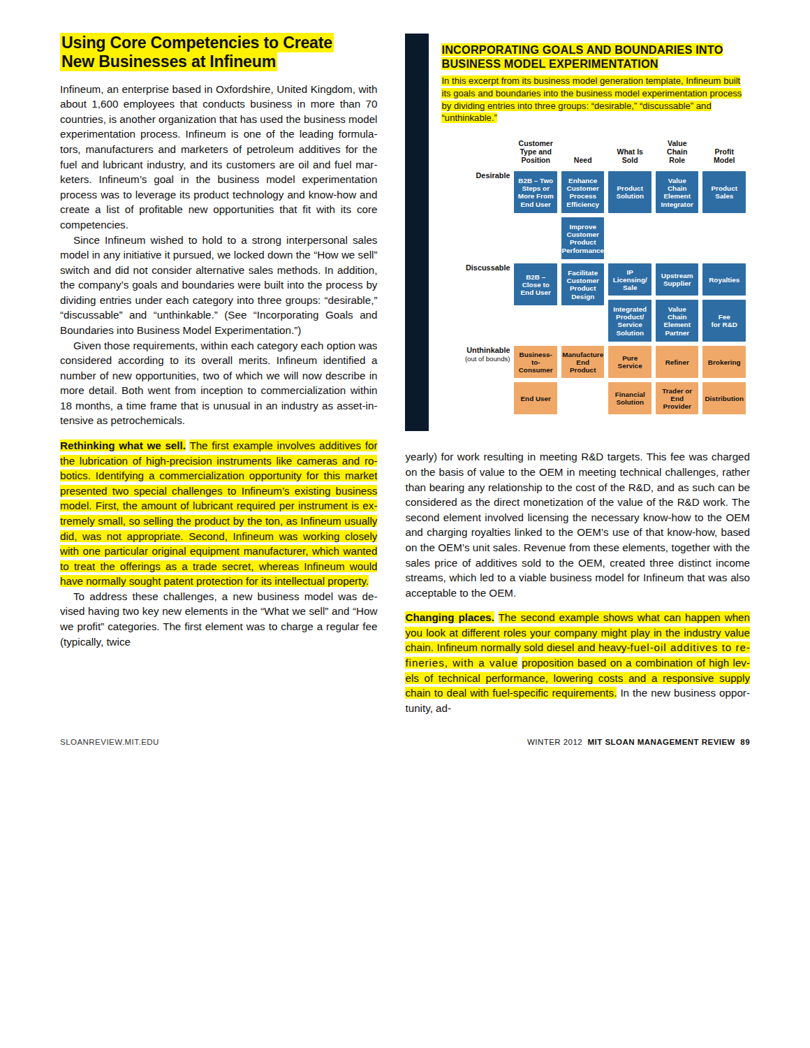Using Core Competencies to Create
New Businesses at Infineum
Infineum, an enterprise based in Oxfordshire, United Kingdom, with about 1,600 employees that conducts business in more than 70 countries, is another organization that has used the business model experimentation process. Infineum is one of the leading formulators, manufacturers and marketers of petroleum additives for the fuel and lubricant industry, and its customers are oil and fuel marketers. Infineum’s goal in the business model experimentation process was to leverage its product technology and know-how and create a list of profitable new opportunities that fit with its core competencies.
Since Infineum wished to hold to a strong interpersonal sales model in any initiative it pursued, we locked down the “How we sell” switch and did not consider alternative sales methods. In addition, the company’s goals and boundaries were built into the process by dividing entries under each category into three groups: “desirable,” “discussable” and “unthinkable.” (See “Incorporating Goals and Boundaries into Business Model Experimentation.”)
Given those requirements, within each category each option was considered according to its overall merits. Infineum identified a number of new opportunities, two of which we will now describe in more detail. Both went from inception to commercialization within 18 months, a time frame that is unusual in an industry as asset-intensive as petrochemicals.
Rethinking what we sell. The first example involves additives for the lubrication of high-precision instruments like cameras and robotics. Identifying a commercialization opportunity for this market presented two special challenges to Infineum’s existing business model. First, the amount of lubricant required per instrument is extremely small, so selling the product by the ton, as Infineum usually did, was not appropriate. Second, Infineum was working closely with one particular original equipment manufacturer, which wanted to treat the offerings as a trade secret, whereas Infineum would have normally sought patent protection for its intellectual property.
To address these challenges, a new business model was devised having two key new elements in the “What we sell” and “How we profit” categories. The first element was to charge a regular fee (typically, twice
INCORPORATING GOALS AND BOUNDARIES INTO
BUSINESS MODEL EXPERIMENTATION
In this excerpt from its business model generation template, Infineum built its goals and boundaries into the business model experimentation process by dividing entries into three groups: “desirable,” “discussable” and “unthinkable.”
| | Customer Type and Position | Need | What Is Sold | Value Chain Role | Profit Model |
| --- | --- | --- | --- | --- | --- |
| Desirable | B2B – Two Steps or More From End User | Enhance Customer Process Efficiency Improve Customer Product Performance | Product Solution | Value Chain Element Integrator | Product Sales |
| Discussable | B2B – Close to End User | Facilitate Customer Product Design | IP Licensing/ Sale Integrated Product/ Service Solution | Upstream Supplier Value Chain Element Partner | Royalties Fee for R&D |
| Unthinkable (out of bounds) | Business-to- Consumer End User | Manufacture End Product | Pure Service Financial Solution | Refiner Trader or End Provider | Brokering Distribution |
yearly) for work resulting in meeting R&D targets. This fee was charged on the basis of value to the OEM in meeting technical challenges, rather than bearing any relationship to the cost of the R&D, and as such can be considered as the direct monetization of the value of the R&D work. The second element involved licensing the necessary know-how to the OEM and charging royalties linked to the OEM’s use of that know-how, based on the OEM’s unit sales. Revenue from these elements, together with the sales price of additives sold to the OEM, created three distinct income streams, which led to a viable business model for Infineum that was also acceptable to the OEM.
Changing places. The second example shows what can happen when you look at different roles your company might play in the industry value chain. Infineum normally sold diesel and heavy-fuel-oil additives to refineries, with a value proposition based on a combination of high levels of technical performance, lowering costs and a responsive supply chain to deal with fuel-specific requirements. In the new business opportunity, ad-
SLOANREVIEW.MIT.EDU
WINTER 2012 MIT SLOAN MANAGEMENT REVIEW 89